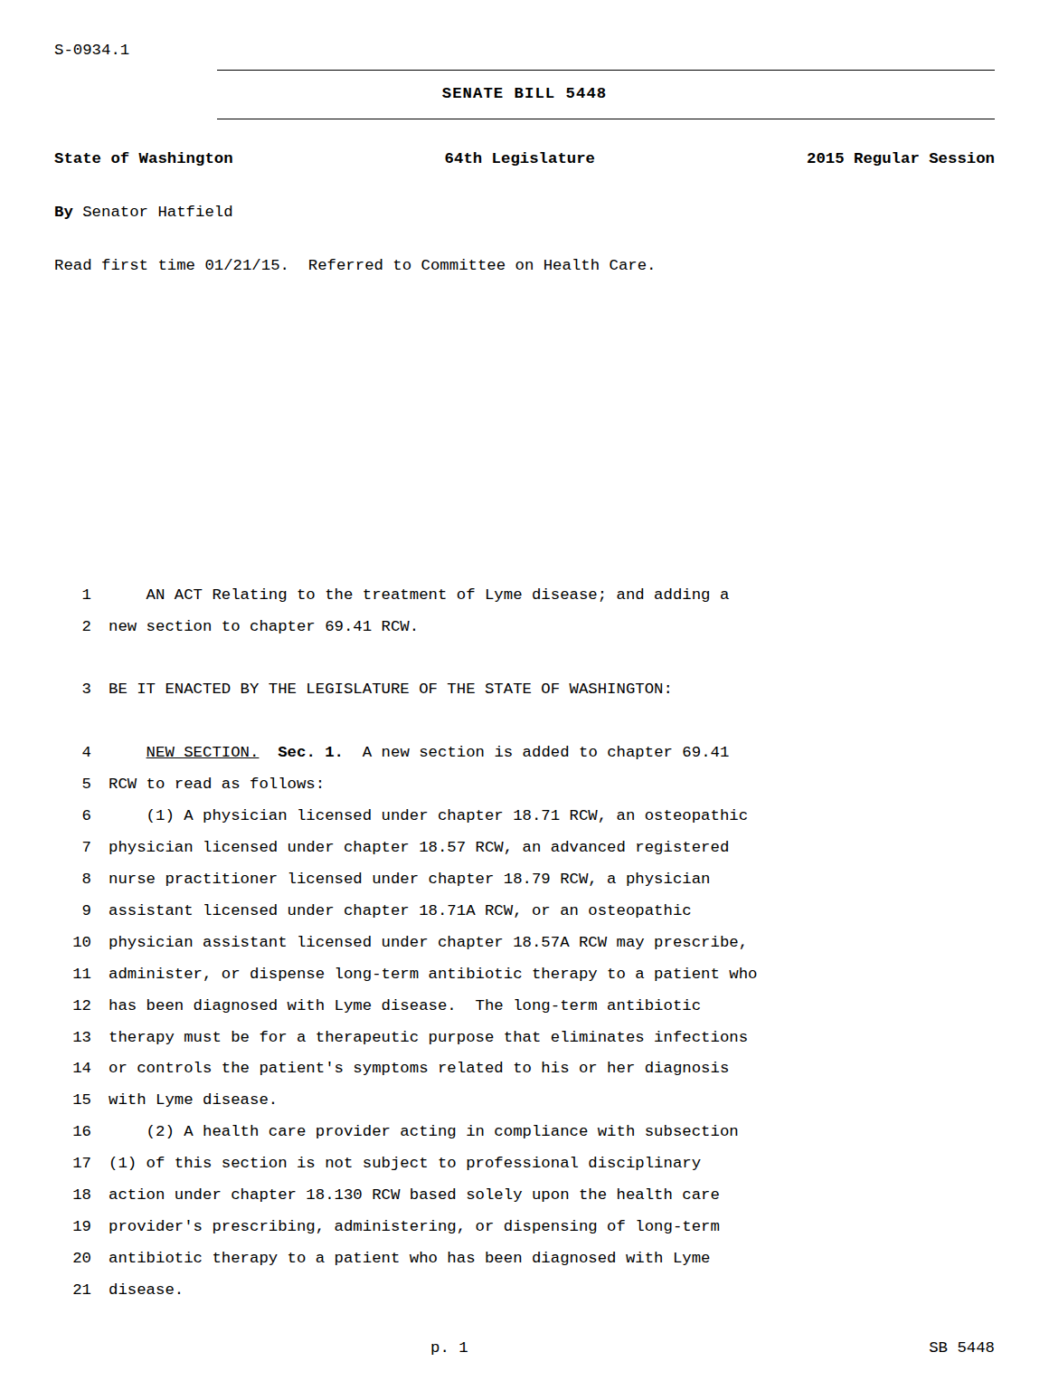S-0934.1
SENATE BILL 5448
State of Washington 64th Legislature 2015 Regular Session
By Senator Hatfield
Read first time 01/21/15. Referred to Committee on Health Care.
| 1 | AN ACT Relating to the treatment of Lyme disease; and adding a |
| 2 | new section to chapter 69.41 RCW. |
| 3 | BE IT ENACTED BY THE LEGISLATURE OF THE STATE OF WASHINGTON: |
| 4 | NEW SECTION. Sec. 1. A new section is added to chapter 69.41 |
| 5 | RCW to read as follows: |
| 6 | (1) A physician licensed under chapter 18.71 RCW, an osteopathic |
| 7 | physician licensed under chapter 18.57 RCW, an advanced registered |
| 8 | nurse practitioner licensed under chapter 18.79 RCW, a physician |
| 9 | assistant licensed under chapter 18.71A RCW, or an osteopathic |
| 10 | physician assistant licensed under chapter 18.57A RCW may prescribe, |
| 11 | administer, or dispense long-term antibiotic therapy to a patient who |
| 12 | has been diagnosed with Lyme disease. The long-term antibiotic |
| 13 | therapy must be for a therapeutic purpose that eliminates infections |
| 14 | or controls the patient's symptoms related to his or her diagnosis |
| 15 | with Lyme disease. |
| 16 | (2) A health care provider acting in compliance with subsection |
| 17 | (1) of this section is not subject to professional disciplinary |
| 18 | action under chapter 18.130 RCW based solely upon the health care |
| 19 | provider's prescribing, administering, or dispensing of long-term |
| 20 | antibiotic therapy to a patient who has been diagnosed with Lyme |
| 21 | disease. |
p. 1 SB 5448